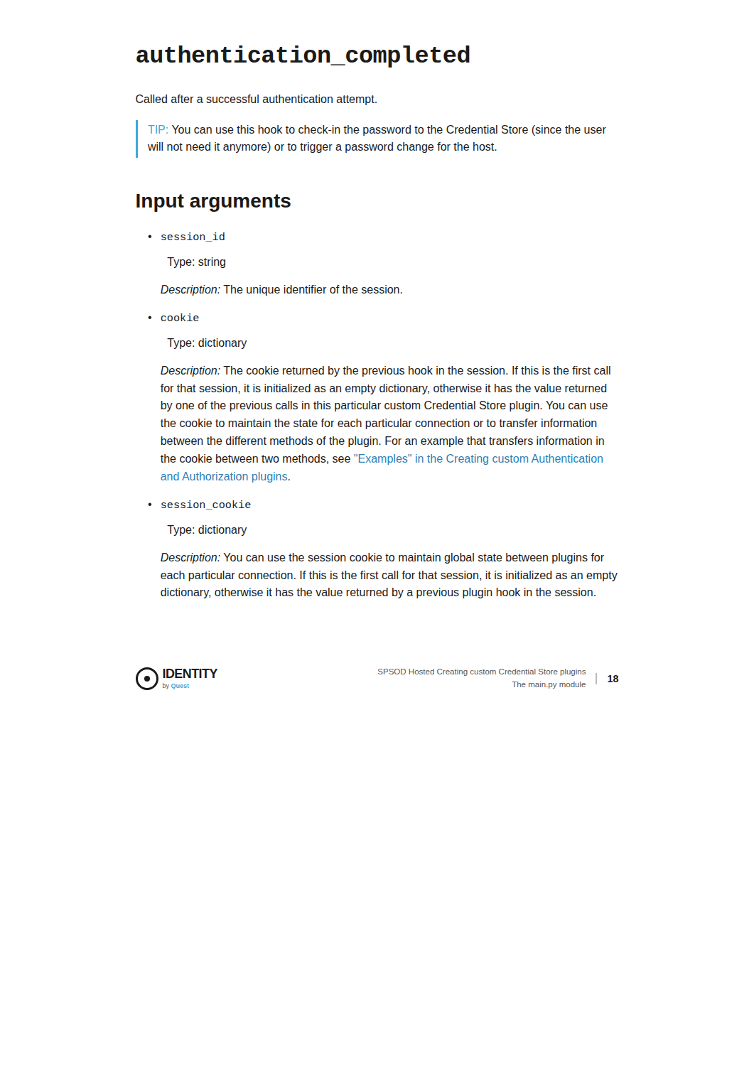authentication_completed
Called after a successful authentication attempt.
TIP: You can use this hook to check-in the password to the Credential Store (since the user will not need it anymore) or to trigger a password change for the host.
Input arguments
session_id
Type: string
Description: The unique identifier of the session.
cookie
Type: dictionary
Description: The cookie returned by the previous hook in the session. If this is the first call for that session, it is initialized as an empty dictionary, otherwise it has the value returned by one of the previous calls in this particular custom Credential Store plugin. You can use the cookie to maintain the state for each particular connection or to transfer information between the different methods of the plugin. For an example that transfers information in the cookie between two methods, see "Examples" in the Creating custom Authentication and Authorization plugins.
session_cookie
Type: dictionary
Description: You can use the session cookie to maintain global state between plugins for each particular connection. If this is the first call for that session, it is initialized as an empty dictionary, otherwise it has the value returned by a previous plugin hook in the session.
IDENTITY
by Quest
SPSOD Hosted Creating custom Credential Store plugins
The main.py module
18